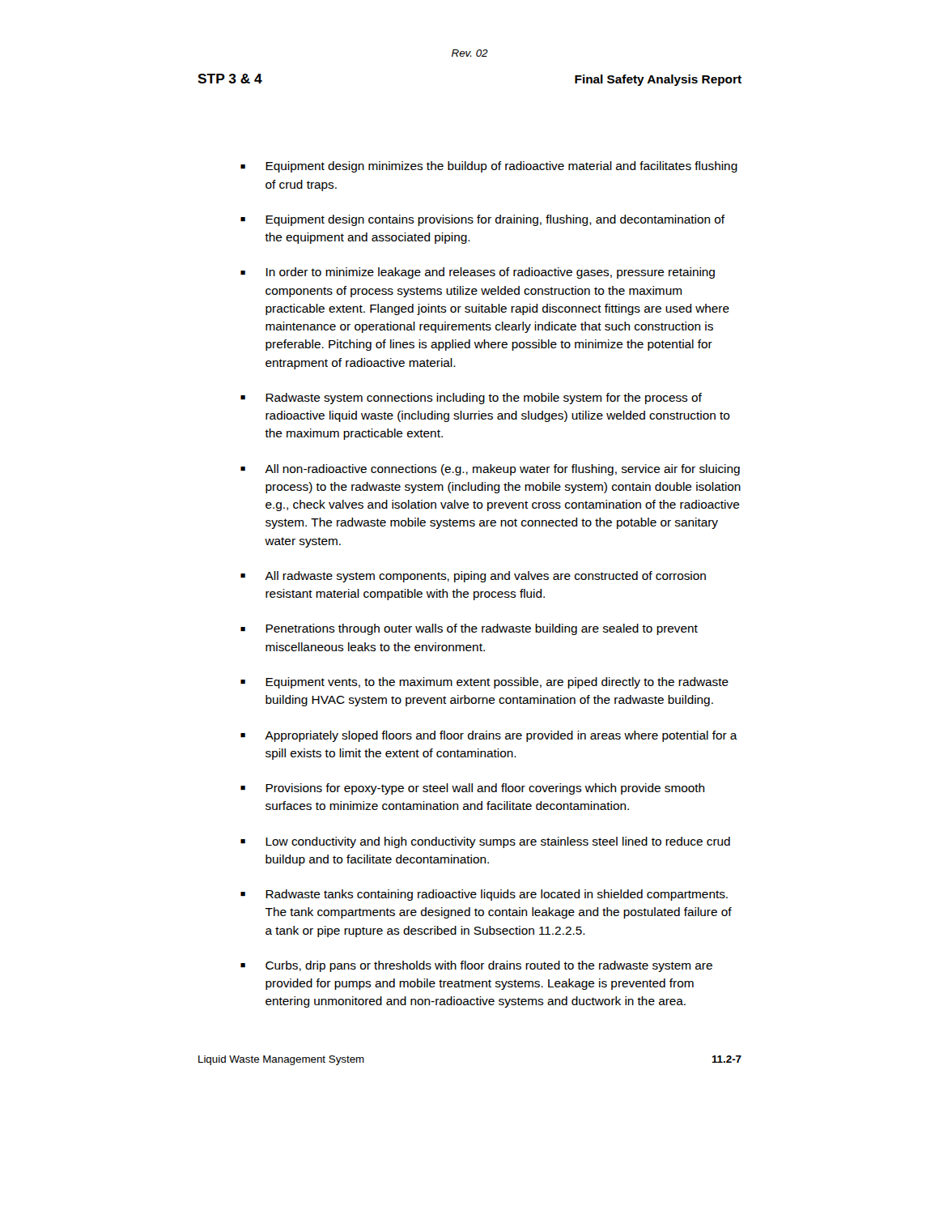Rev. 02
STP 3 & 4
Final Safety Analysis Report
Equipment design minimizes the buildup of radioactive material and facilitates flushing of crud traps.
Equipment design contains provisions for draining, flushing, and decontamination of the equipment and associated piping.
In order to minimize leakage and releases of radioactive gases, pressure retaining components of process systems utilize welded construction to the maximum practicable extent. Flanged joints or suitable rapid disconnect fittings are used where maintenance or operational requirements clearly indicate that such construction is preferable. Pitching of lines is applied where possible to minimize the potential for entrapment of radioactive material.
Radwaste system connections including to the mobile system for the process of radioactive liquid waste (including slurries and sludges) utilize welded construction to the maximum practicable extent.
All non-radioactive connections (e.g., makeup water for flushing, service air for sluicing process) to the radwaste system (including the mobile system) contain double isolation e.g., check valves and isolation valve to prevent cross contamination of the radioactive system. The radwaste mobile systems are not connected to the potable or sanitary water system.
All radwaste system components, piping and valves are constructed of corrosion resistant material compatible with the process fluid.
Penetrations through outer walls of the radwaste building are sealed to prevent miscellaneous leaks to the environment.
Equipment vents, to the maximum extent possible, are piped directly to the radwaste building HVAC system to prevent airborne contamination of the radwaste building.
Appropriately sloped floors and floor drains are provided in areas where potential for a spill exists to limit the extent of contamination.
Provisions for epoxy-type or steel wall and floor coverings which provide smooth surfaces to minimize contamination and facilitate decontamination.
Low conductivity and high conductivity sumps are stainless steel lined to reduce crud buildup and to facilitate decontamination.
Radwaste tanks containing radioactive liquids are located in shielded compartments. The tank compartments are designed to contain leakage and the postulated failure of a tank or pipe rupture as described in Subsection 11.2.2.5.
Curbs, drip pans or thresholds with floor drains routed to the radwaste system are provided for pumps and mobile treatment systems. Leakage is prevented from entering unmonitored and non-radioactive systems and ductwork in the area.
Liquid Waste Management System
11.2-7